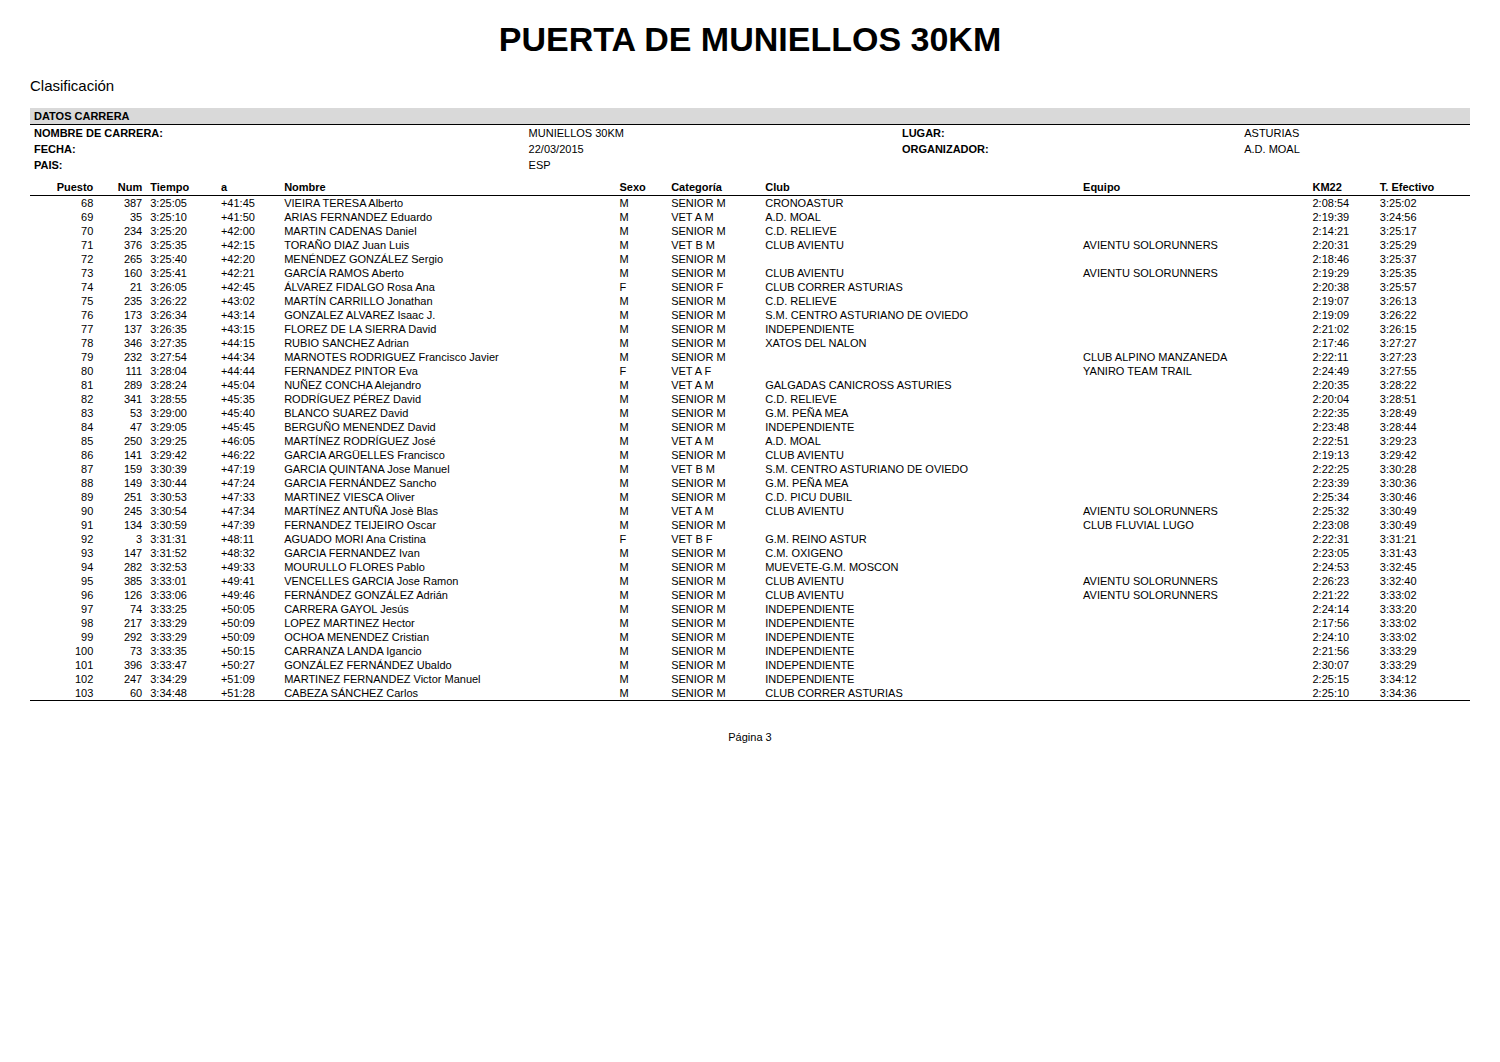PUERTA DE MUNIELLOS 30KM
Clasificación
DATOS CARRERA
| NOMBRE DE CARRERA: | MUNIELLOS 30KM | LUGAR: | ASTURIAS |
| FECHA: | 22/03/2015 | ORGANIZADOR: | A.D. MOAL |
| PAIS: | ESP | | |
| Puesto | Num | Tiempo | a | Nombre | Sexo | Categoría | Club | Equipo | KM22 | T. Efectivo |
| --- | --- | --- | --- | --- | --- | --- | --- | --- | --- | --- |
| 68 | 387 | 3:25:05 | +41:45 | VIEIRA TERESA Alberto | M | SENIOR M | CRONOASTUR | | 2:08:54 | 3:25:02 |
| 69 | 35 | 3:25:10 | +41:50 | ARIAS FERNANDEZ Eduardo | M | VET A M | A.D. MOAL | | 2:19:39 | 3:24:56 |
| 70 | 234 | 3:25:20 | +42:00 | MARTIN CADENAS Daniel | M | SENIOR M | C.D. RELIEVE | | 2:14:21 | 3:25:17 |
| 71 | 376 | 3:25:35 | +42:15 | TORAÑO DIAZ Juan Luis | M | VET B M | CLUB AVIENTU | AVIENTU SOLORUNNERS | 2:20:31 | 3:25:29 |
| 72 | 265 | 3:25:40 | +42:20 | MENÉNDEZ GONZÁLEZ Sergio | M | SENIOR M | | | 2:18:46 | 3:25:37 |
| 73 | 160 | 3:25:41 | +42:21 | GARCÍA RAMOS Aberto | M | SENIOR M | CLUB AVIENTU | AVIENTU SOLORUNNERS | 2:19:29 | 3:25:35 |
| 74 | 21 | 3:26:05 | +42:45 | ÁLVAREZ FIDALGO Rosa Ana | F | SENIOR F | CLUB CORRER ASTURIAS | | 2:20:38 | 3:25:57 |
| 75 | 235 | 3:26:22 | +43:02 | MARTÍN CARRILLO Jonathan | M | SENIOR M | C.D. RELIEVE | | 2:19:07 | 3:26:13 |
| 76 | 173 | 3:26:34 | +43:14 | GONZALEZ ALVAREZ Isaac J. | M | SENIOR M | S.M. CENTRO ASTURIANO DE OVIEDO | | 2:19:09 | 3:26:22 |
| 77 | 137 | 3:26:35 | +43:15 | FLOREZ DE LA SIERRA David | M | SENIOR M | INDEPENDIENTE | | 2:21:02 | 3:26:15 |
| 78 | 346 | 3:27:35 | +44:15 | RUBIO SANCHEZ Adrian | M | SENIOR M | XATOS DEL NALON | | 2:17:46 | 3:27:27 |
| 79 | 232 | 3:27:54 | +44:34 | MARNOTES RODRIGUEZ Francisco Javier | M | SENIOR M | | CLUB ALPINO MANZANEDA | 2:22:11 | 3:27:23 |
| 80 | 111 | 3:28:04 | +44:44 | FERNANDEZ PINTOR Eva | F | VET A F | | YANIRO TEAM TRAIL | 2:24:49 | 3:27:55 |
| 81 | 289 | 3:28:24 | +45:04 | NUÑEZ CONCHA Alejandro | M | VET A M | GALGADAS CANICROSS ASTURIES | | 2:20:35 | 3:28:22 |
| 82 | 341 | 3:28:55 | +45:35 | RODRÍGUEZ PÉREZ David | M | SENIOR M | C.D. RELIEVE | | 2:20:04 | 3:28:51 |
| 83 | 53 | 3:29:00 | +45:40 | BLANCO SUAREZ David | M | SENIOR M | G.M. PEÑA MEA | | 2:22:35 | 3:28:49 |
| 84 | 47 | 3:29:05 | +45:45 | BERGUÑO MENENDEZ David | M | SENIOR M | INDEPENDIENTE | | 2:23:48 | 3:28:44 |
| 85 | 250 | 3:29:25 | +46:05 | MARTÍNEZ RODRÍGUEZ José | M | VET A M | A.D. MOAL | | 2:22:51 | 3:29:23 |
| 86 | 141 | 3:29:42 | +46:22 | GARCIA ARGÜELLES Francisco | M | SENIOR M | CLUB AVIENTU | | 2:19:13 | 3:29:42 |
| 87 | 159 | 3:30:39 | +47:19 | GARCIA QUINTANA Jose Manuel | M | VET B M | S.M. CENTRO ASTURIANO DE OVIEDO | | 2:22:25 | 3:30:28 |
| 88 | 149 | 3:30:44 | +47:24 | GARCIA FERNÁNDEZ Sancho | M | SENIOR M | G.M. PEÑA MEA | | 2:23:39 | 3:30:36 |
| 89 | 251 | 3:30:53 | +47:33 | MARTINEZ VIESCA Oliver | M | SENIOR M | C.D. PICU DUBIL | | 2:25:34 | 3:30:46 |
| 90 | 245 | 3:30:54 | +47:34 | MARTÍNEZ ANTUÑA Josè Blas | M | VET A M | CLUB AVIENTU | AVIENTU SOLORUNNERS | 2:25:32 | 3:30:49 |
| 91 | 134 | 3:30:59 | +47:39 | FERNANDEZ TEIJEIRO Oscar | M | SENIOR M | | CLUB FLUVIAL LUGO | 2:23:08 | 3:30:49 |
| 92 | 3 | 3:31:31 | +48:11 | AGUADO MORI Ana Cristina | F | VET B F | G.M. REINO ASTUR | | 2:22:31 | 3:31:21 |
| 93 | 147 | 3:31:52 | +48:32 | GARCIA FERNANDEZ Ivan | M | SENIOR M | C.M. OXIGENO | | 2:23:05 | 3:31:43 |
| 94 | 282 | 3:32:53 | +49:33 | MOURULLO FLORES Pablo | M | SENIOR M | MUEVETE-G.M. MOSCON | | 2:24:53 | 3:32:45 |
| 95 | 385 | 3:33:01 | +49:41 | VENCELLES GARCIA Jose Ramon | M | SENIOR M | CLUB AVIENTU | AVIENTU SOLORUNNERS | 2:26:23 | 3:32:40 |
| 96 | 126 | 3:33:06 | +49:46 | FERNÁNDEZ GONZÁLEZ Adrián | M | SENIOR M | CLUB AVIENTU | AVIENTU SOLORUNNERS | 2:21:22 | 3:33:02 |
| 97 | 74 | 3:33:25 | +50:05 | CARRERA GAYOL Jesús | M | SENIOR M | INDEPENDIENTE | | 2:24:14 | 3:33:20 |
| 98 | 217 | 3:33:29 | +50:09 | LOPEZ MARTINEZ Hector | M | SENIOR M | INDEPENDIENTE | | 2:17:56 | 3:33:02 |
| 99 | 292 | 3:33:29 | +50:09 | OCHOA MENENDEZ Cristian | M | SENIOR M | INDEPENDIENTE | | 2:24:10 | 3:33:02 |
| 100 | 73 | 3:33:35 | +50:15 | CARRANZA LANDA Igancio | M | SENIOR M | INDEPENDIENTE | | 2:21:56 | 3:33:29 |
| 101 | 396 | 3:33:47 | +50:27 | GONZÁLEZ FERNÁNDEZ Ubaldo | M | SENIOR M | INDEPENDIENTE | | 2:30:07 | 3:33:29 |
| 102 | 247 | 3:34:29 | +51:09 | MARTINEZ FERNANDEZ Victor Manuel | M | SENIOR M | INDEPENDIENTE | | 2:25:15 | 3:34:12 |
| 103 | 60 | 3:34:48 | +51:28 | CABEZA SÁNCHEZ Carlos | M | SENIOR M | CLUB CORRER ASTURIAS | | 2:25:10 | 3:34:36 |
Página 3